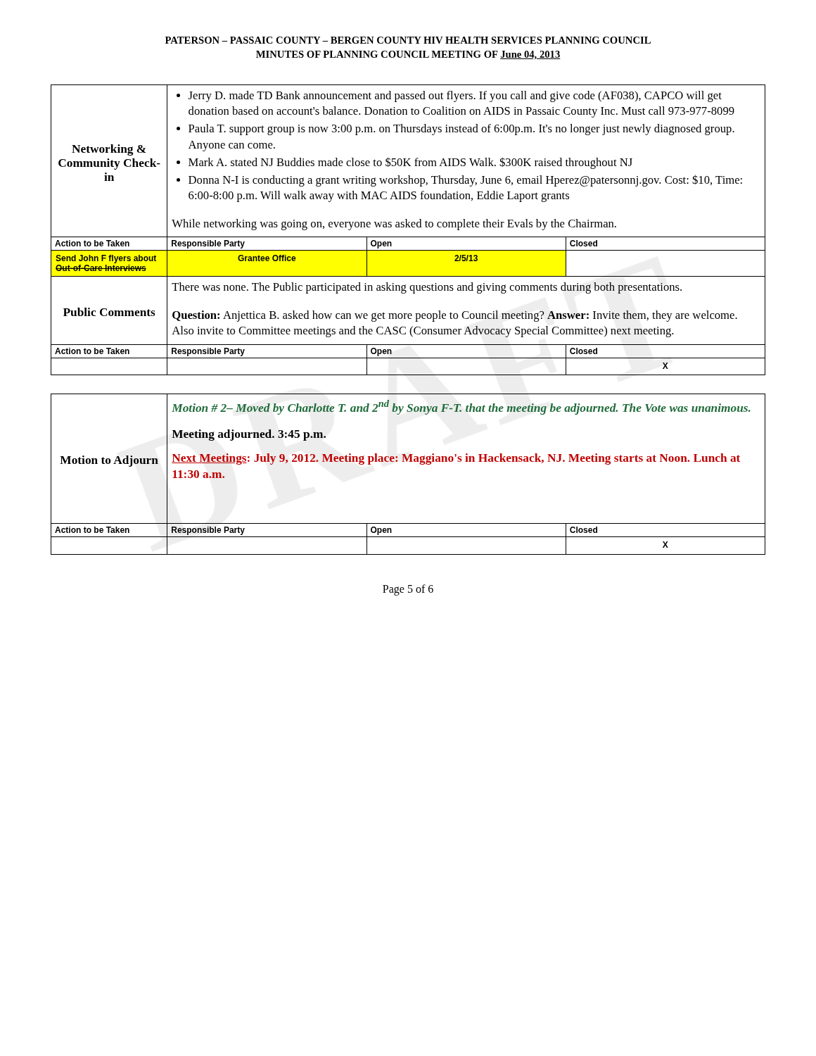DRAFT
PATERSON – PASSAIC COUNTY – BERGEN COUNTY HIV HEALTH SERVICES PLANNING COUNCIL
MINUTES OF PLANNING COUNCIL MEETING OF June 04, 2013
| Networking & Community Check-in | Jerry D. made TD Bank announcement and passed out flyers. If you call and give code (AF038), CAPCO will get donation based on account's balance. Donation to Coalition on AIDS in Passaic County Inc. Must call 973-977-8099 Paula T. support group is now 3:00 p.m. on Thursdays instead of 6:00p.m. It's no longer just newly diagnosed group. Anyone can come. Mark A. stated NJ Buddies made close to $50K from AIDS Walk. $300K raised throughout NJ Donna N-I is conducting a grant writing workshop, Thursday, June 6, email Hperez@patersonnj.gov. Cost: $10, Time: 6:00-8:00 p.m. Will walk away with MAC AIDS foundation, Eddie Laport grants While networking was going on, everyone was asked to complete their Evals by the Chairman. |
| Action to be Taken | Responsible Party | Open | Closed |
| Send John F flyers about Out-of-Care Interviews | Grantee Office | 2/5/13 | |
| Public Comments | There was none. The Public participated in asking questions and giving comments during both presentations. Question: Anjettica B. asked how can we get more people to Council meeting? Answer: Invite them, they are welcome. Also invite to Committee meetings and the CASC (Consumer Advocacy Special Committee) next meeting. |
| Action to be Taken | Responsible Party | Open | Closed |
| | | | X |
| Motion to Adjourn | Motion # 2– Moved by Charlotte T. and 2 nd by Sonya F-T. that the meeting be adjourned. The Vote was unanimous. Meeting adjourned. 3:45 p.m. Next Meetings : July 9, 2012. Meeting place: Maggiano's in Hackensack, NJ. Meeting starts at Noon. Lunch at 11:30 a.m. |
| Action to be Taken | Responsible Party | Open | Closed |
| | | | X |
Page 5 of 6